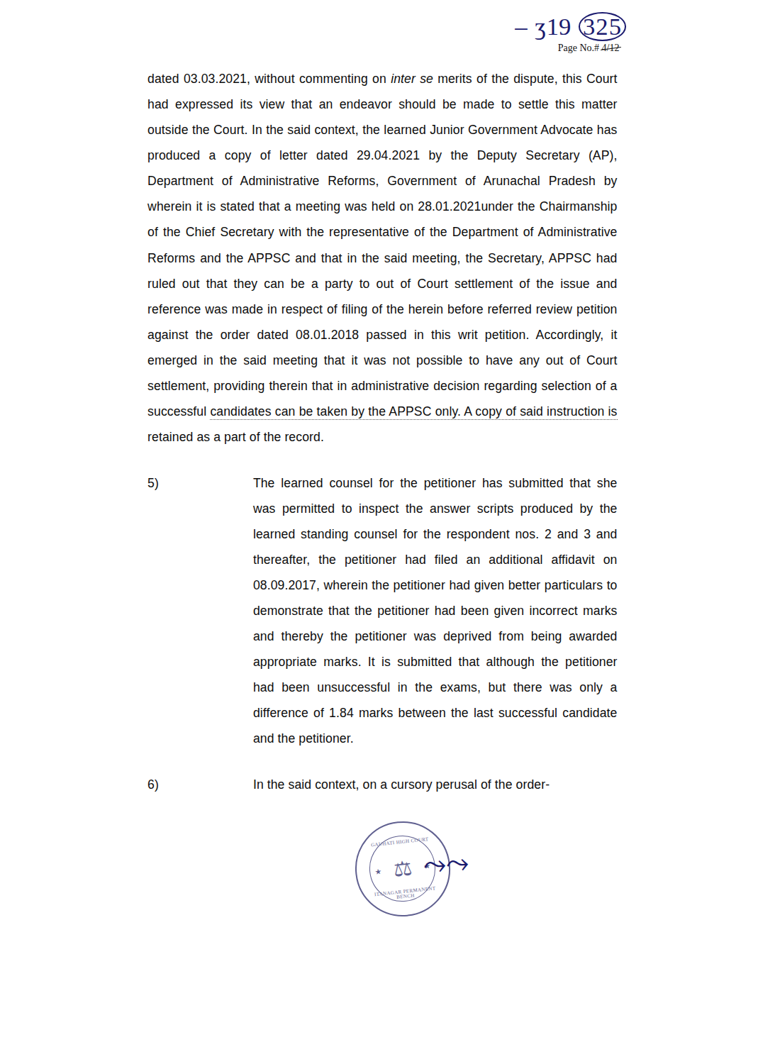– ʒ19 325
Page No.# 4/12
dated 03.03.2021, without commenting on inter se merits of the dispute, this Court had expressed its view that an endeavor should be made to settle this matter outside the Court. In the said context, the learned Junior Government Advocate has produced a copy of letter dated 29.04.2021 by the Deputy Secretary (AP), Department of Administrative Reforms, Government of Arunachal Pradesh by wherein it is stated that a meeting was held on 28.01.2021under the Chairmanship of the Chief Secretary with the representative of the Department of Administrative Reforms and the APPSC and that in the said meeting, the Secretary, APPSC had ruled out that they can be a party to out of Court settlement of the issue and reference was made in respect of filing of the herein before referred review petition against the order dated 08.01.2018 passed in this writ petition. Accordingly, it emerged in the said meeting that it was not possible to have any out of Court settlement, providing therein that in administrative decision regarding selection of a successful candidates can be taken by the APPSC only. A copy of said instruction is retained as a part of the record.
5)
The learned counsel for the petitioner has submitted that she was permitted to inspect the answer scripts produced by the learned standing counsel for the respondent nos. 2 and 3 and thereafter, the petitioner had filed an additional affidavit on 08.09.2017, wherein the petitioner had given better particulars to demonstrate that the petitioner had been given incorrect marks and thereby the petitioner was deprived from being awarded appropriate marks. It is submitted that although the petitioner had been unsuccessful in the exams, but there was only a difference of 1.84 marks between the last successful candidate and the petitioner.
6)
In the said context, on a cursory perusal of the order-
GAUHATI HIGH COURT
★
⚖
★
ITANAGAR PERMANENT BENCH
⤳⤳